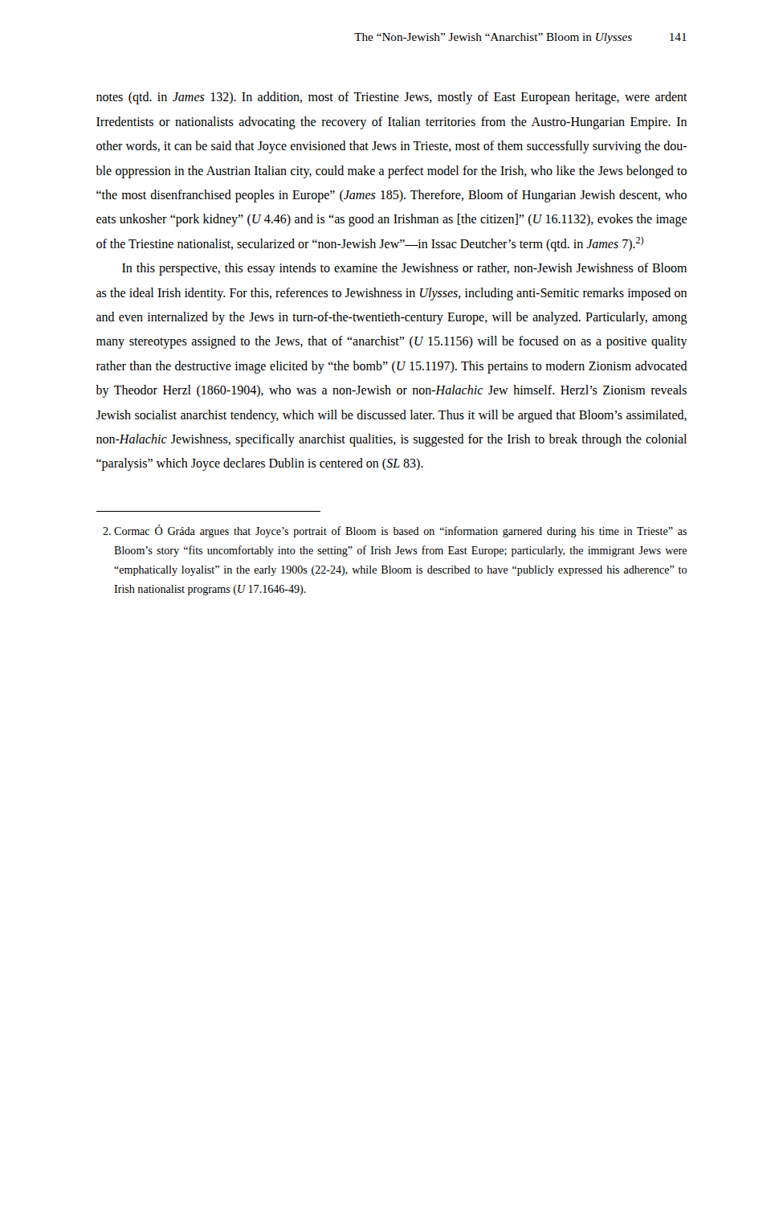The “Non-Jewish” Jewish “Anarchist” Bloom in Ulysses 141
notes (qtd. in James 132). In addition, most of Triestine Jews, mostly of East European heritage, were ardent Irredentists or nationalists advocating the recovery of Italian territories from the Austro-Hungarian Empire. In other words, it can be said that Joyce envisioned that Jews in Trieste, most of them successfully surviving the double oppression in the Austrian Italian city, could make a perfect model for the Irish, who like the Jews belonged to “the most disenfranchised peoples in Europe” (James 185). Therefore, Bloom of Hungarian Jewish descent, who eats unkosher “pork kidney” (U 4.46) and is “as good an Irishman as [the citizen]” (U 16.1132), evokes the image of the Triestine nationalist, secularized or “non-Jewish Jew”—in Issac Deutcher’s term (qtd. in James 7).2)
In this perspective, this essay intends to examine the Jewishness or rather, non-Jewish Jewishness of Bloom as the ideal Irish identity. For this, references to Jewishness in Ulysses, including anti-Semitic remarks imposed on and even internalized by the Jews in turn-of-the-twentieth-century Europe, will be analyzed. Particularly, among many stereotypes assigned to the Jews, that of “anarchist” (U 15.1156) will be focused on as a positive quality rather than the destructive image elicited by “the bomb” (U 15.1197). This pertains to modern Zionism advocated by Theodor Herzl (1860-1904), who was a non-Jewish or non-Halachic Jew himself. Herzl’s Zionism reveals Jewish socialist anarchist tendency, which will be discussed later. Thus it will be argued that Bloom’s assimilated, non-Halachic Jewishness, specifically anarchist qualities, is suggested for the Irish to break through the colonial “paralysis” which Joyce declares Dublin is centered on (SL 83).
Cormac Ó Gráda argues that Joyce’s portrait of Bloom is based on “information garnered during his time in Trieste” as Bloom’s story “fits uncomfortably into the setting” of Irish Jews from East Europe; particularly, the immigrant Jews were “emphatically loyalist” in the early 1900s (22-24), while Bloom is described to have “publicly expressed his adherence” to Irish nationalist programs (U 17.1646-49).